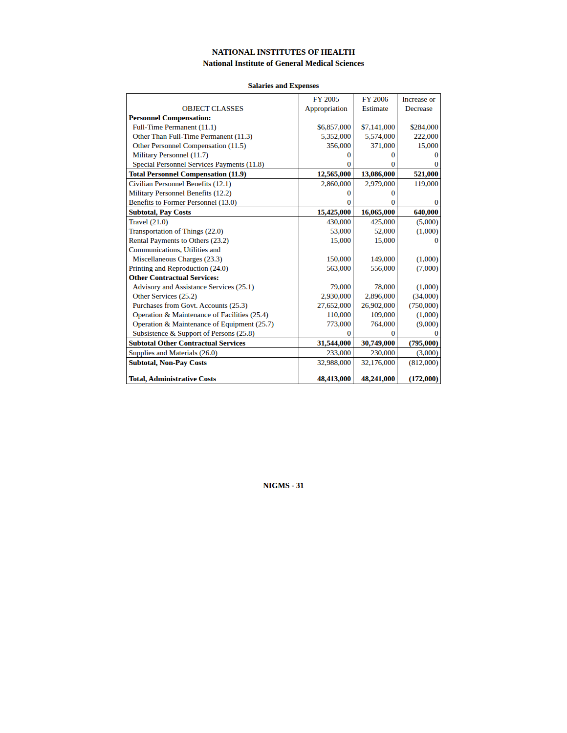NATIONAL INSTITUTES OF HEALTH
National Institute of General Medical Sciences
Salaries and Expenses
| | FY 2005 | FY 2006 | Increase or |
| --- | --- | --- | --- |
| OBJECT CLASSES | Appropriation | Estimate | Decrease |
| Personnel Compensation: | | | |
| Full-Time Permanent (11.1) | $6,857,000 | $7,141,000 | $284,000 |
| Other Than Full-Time Permanent (11.3) | 5,352,000 | 5,574,000 | 222,000 |
| Other Personnel Compensation (11.5) | 356,000 | 371,000 | 15,000 |
| Military Personnel (11.7) | 0 | 0 | 0 |
| Special Personnel Services Payments (11.8) | 0 | 0 | 0 |
| Total Personnel Compensation (11.9) | 12,565,000 | 13,086,000 | 521,000 |
| Civilian Personnel Benefits (12.1) | 2,860,000 | 2,979,000 | 119,000 |
| Military Personnel Benefits (12.2) | 0 | 0 | |
| Benefits to Former Personnel (13.0) | 0 | 0 | 0 |
| Subtotal, Pay Costs | 15,425,000 | 16,065,000 | 640,000 |
| Travel (21.0) | 430,000 | 425,000 | (5,000) |
| Transportation of Things (22.0) | 53,000 | 52,000 | (1,000) |
| Rental Payments to Others (23.2) | 15,000 | 15,000 | 0 |
| Communications, Utilities and | | | |
| Miscellaneous Charges (23.3) | 150,000 | 149,000 | (1,000) |
| Printing and Reproduction (24.0) | 563,000 | 556,000 | (7,000) |
| Other Contractual Services: | | | |
| Advisory and Assistance Services (25.1) | 79,000 | 78,000 | (1,000) |
| Other Services (25.2) | 2,930,000 | 2,896,000 | (34,000) |
| Purchases from Govt. Accounts (25.3) | 27,652,000 | 26,902,000 | (750,000) |
| Operation & Maintenance of Facilities (25.4) | 110,000 | 109,000 | (1,000) |
| Operation & Maintenance of Equipment (25.7) | 773,000 | 764,000 | (9,000) |
| Subsistence & Support of Persons (25.8) | 0 | 0 | 0 |
| Subtotal Other Contractual Services | 31,544,000 | 30,749,000 | (795,000) |
| Supplies and Materials (26.0) | 233,000 | 230,000 | (3,000) |
| Subtotal, Non-Pay Costs | 32,988,000 | 32,176,000 | (812,000) |
| Total, Administrative Costs | 48,413,000 | 48,241,000 | (172,000) |
NIGMS - 31